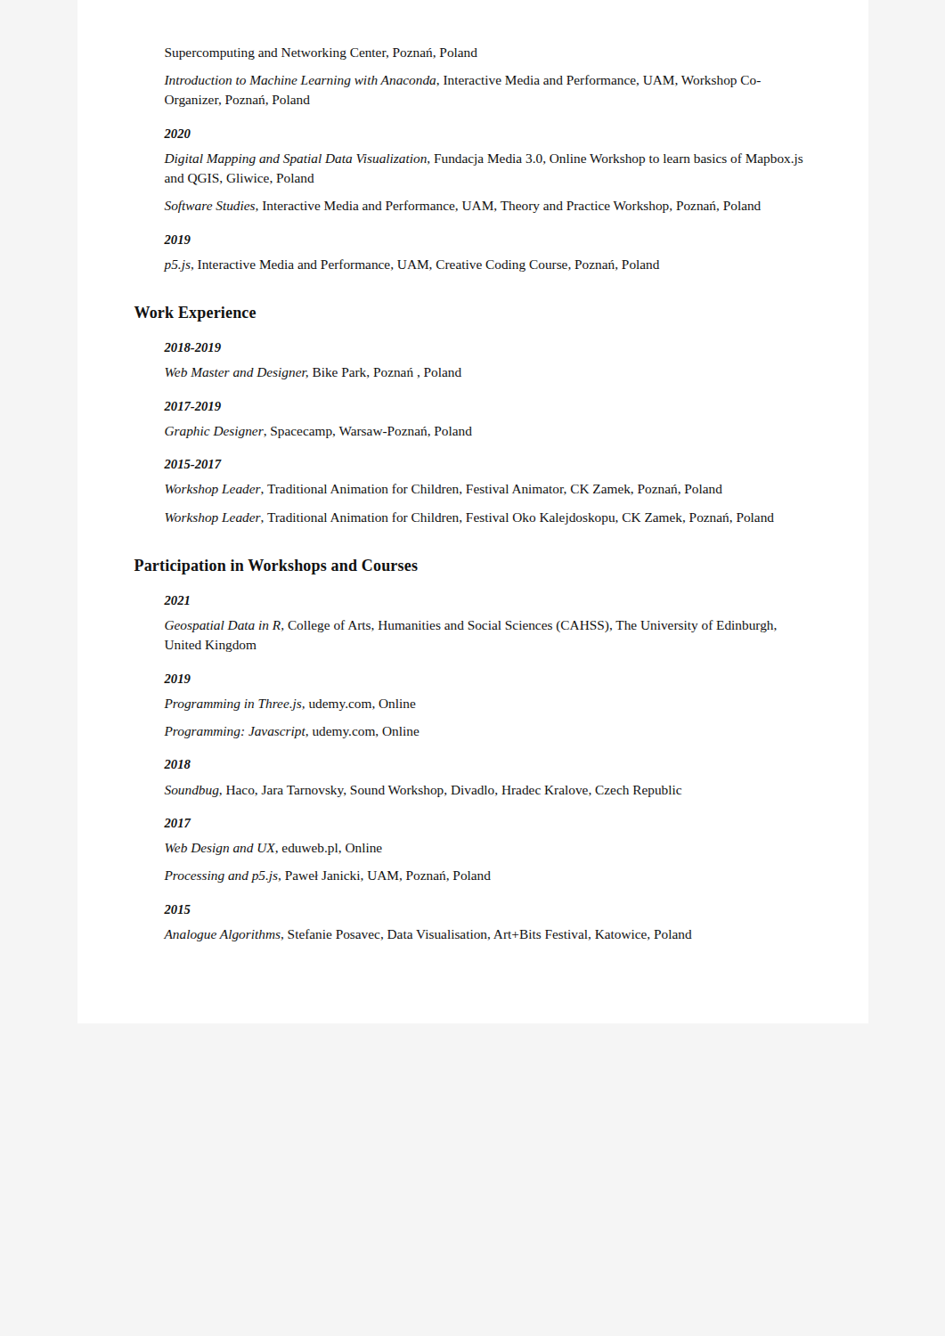Supercomputing and Networking Center, Poznań, Poland
Introduction to Machine Learning with Anaconda, Interactive Media and Performance, UAM, Workshop Co-Organizer, Poznań, Poland
2020
Digital Mapping and Spatial Data Visualization, Fundacja Media 3.0, Online Workshop to learn basics of Mapbox.js and QGIS, Gliwice, Poland
Software Studies, Interactive Media and Performance, UAM, Theory and Practice Workshop, Poznań, Poland
2019
p5.js, Interactive Media and Performance, UAM, Creative Coding Course, Poznań, Poland
Work Experience
2018-2019
Web Master and Designer, Bike Park, Poznań , Poland
2017-2019
Graphic Designer, Spacecamp, Warsaw-Poznań, Poland
2015-2017
Workshop Leader, Traditional Animation for Children, Festival Animator, CK Zamek, Poznań, Poland
Workshop Leader, Traditional Animation for Children, Festival Oko Kalejdoskopu, CK Zamek, Poznań, Poland
Participation in Workshops and Courses
2021
Geospatial Data in R, College of Arts, Humanities and Social Sciences (CAHSS), The University of Edinburgh, United Kingdom
2019
Programming in Three.js, udemy.com, Online
Programming: Javascript, udemy.com, Online
2018
Soundbug, Haco, Jara Tarnovsky, Sound Workshop, Divadlo, Hradec Kralove, Czech Republic
2017
Web Design and UX, eduweb.pl, Online
Processing and p5.js, Paweł Janicki, UAM, Poznań, Poland
2015
Analogue Algorithms, Stefanie Posavec, Data Visualisation, Art+Bits Festival, Katowice, Poland